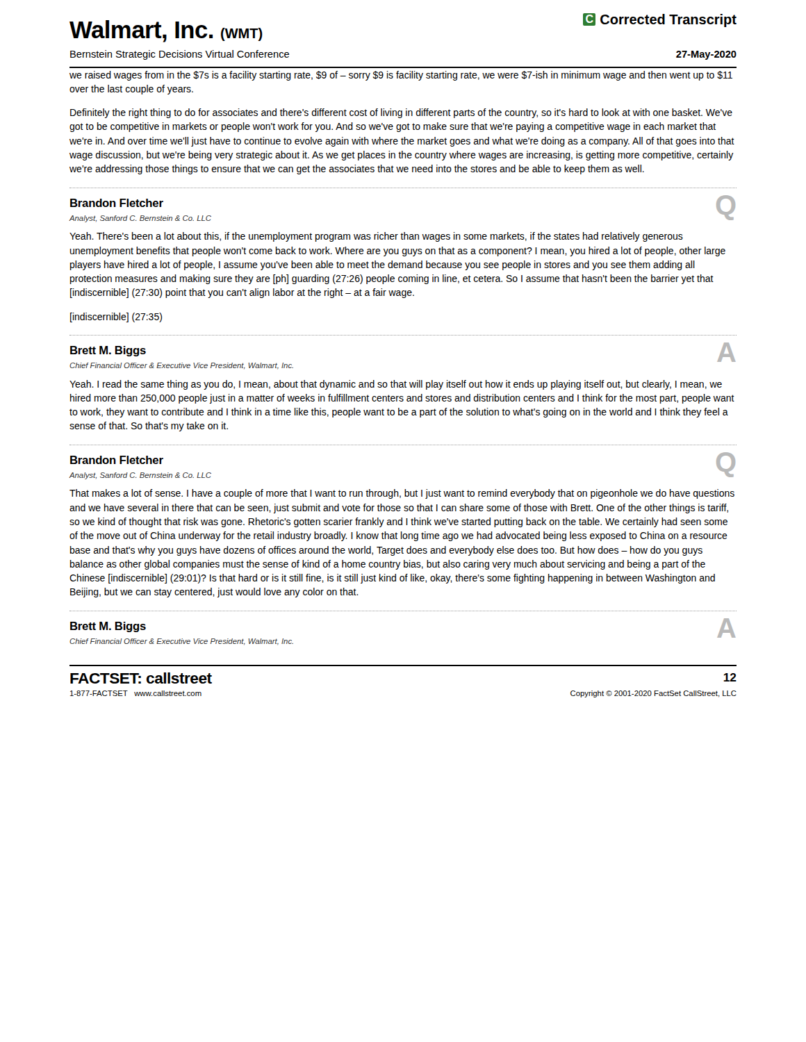CCorrected Transcript
Walmart, Inc. (WMT)
Bernstein Strategic Decisions Virtual Conference 27-May-2020
we raised wages from in the $7s is a facility starting rate, $9 of – sorry $9 is facility starting rate, we were $7-ish in minimum wage and then went up to $11 over the last couple of years.
Definitely the right thing to do for associates and there's different cost of living in different parts of the country, so it's hard to look at with one basket. We've got to be competitive in markets or people won't work for you. And so we've got to make sure that we're paying a competitive wage in each market that we're in. And over time we'll just have to continue to evolve again with where the market goes and what we're doing as a company. All of that goes into that wage discussion, but we're being very strategic about it. As we get places in the country where wages are increasing, is getting more competitive, certainly we're addressing those things to ensure that we can get the associates that we need into the stores and be able to keep them as well.
Q
Brandon Fletcher
Analyst, Sanford C. Bernstein & Co. LLC
Yeah. There's been a lot about this, if the unemployment program was richer than wages in some markets, if the states had relatively generous unemployment benefits that people won't come back to work. Where are you guys on that as a component? I mean, you hired a lot of people, other large players have hired a lot of people, I assume you've been able to meet the demand because you see people in stores and you see them adding all protection measures and making sure they are [ph] guarding (27:26) people coming in line, et cetera. So I assume that hasn't been the barrier yet that [indiscernible] (27:30) point that you can't align labor at the right – at a fair wage.
[indiscernible] (27:35)
A
Brett M. Biggs
Chief Financial Officer & Executive Vice President, Walmart, Inc.
Yeah. I read the same thing as you do, I mean, about that dynamic and so that will play itself out how it ends up playing itself out, but clearly, I mean, we hired more than 250,000 people just in a matter of weeks in fulfillment centers and stores and distribution centers and I think for the most part, people want to work, they want to contribute and I think in a time like this, people want to be a part of the solution to what's going on in the world and I think they feel a sense of that. So that's my take on it.
Q
Brandon Fletcher
Analyst, Sanford C. Bernstein & Co. LLC
That makes a lot of sense. I have a couple of more that I want to run through, but I just want to remind everybody that on pigeonhole we do have questions and we have several in there that can be seen, just submit and vote for those so that I can share some of those with Brett. One of the other things is tariff, so we kind of thought that risk was gone. Rhetoric's gotten scarier frankly and I think we've started putting back on the table. We certainly had seen some of the move out of China underway for the retail industry broadly. I know that long time ago we had advocated being less exposed to China on a resource base and that's why you guys have dozens of offices around the world, Target does and everybody else does too. But how does – how do you guys balance as other global companies must the sense of kind of a home country bias, but also caring very much about servicing and being a part of the Chinese [indiscernible] (29:01)? Is that hard or is it still fine, is it still just kind of like, okay, there's some fighting happening in between Washington and Beijing, but we can stay centered, just would love any color on that.
A
Brett M. Biggs
Chief Financial Officer & Executive Vice President, Walmart, Inc.
FACTSET: call street
1-877-FACTSET www.callstreet.com
12
Copyright © 2001-2020 FactSet CallStreet, LLC